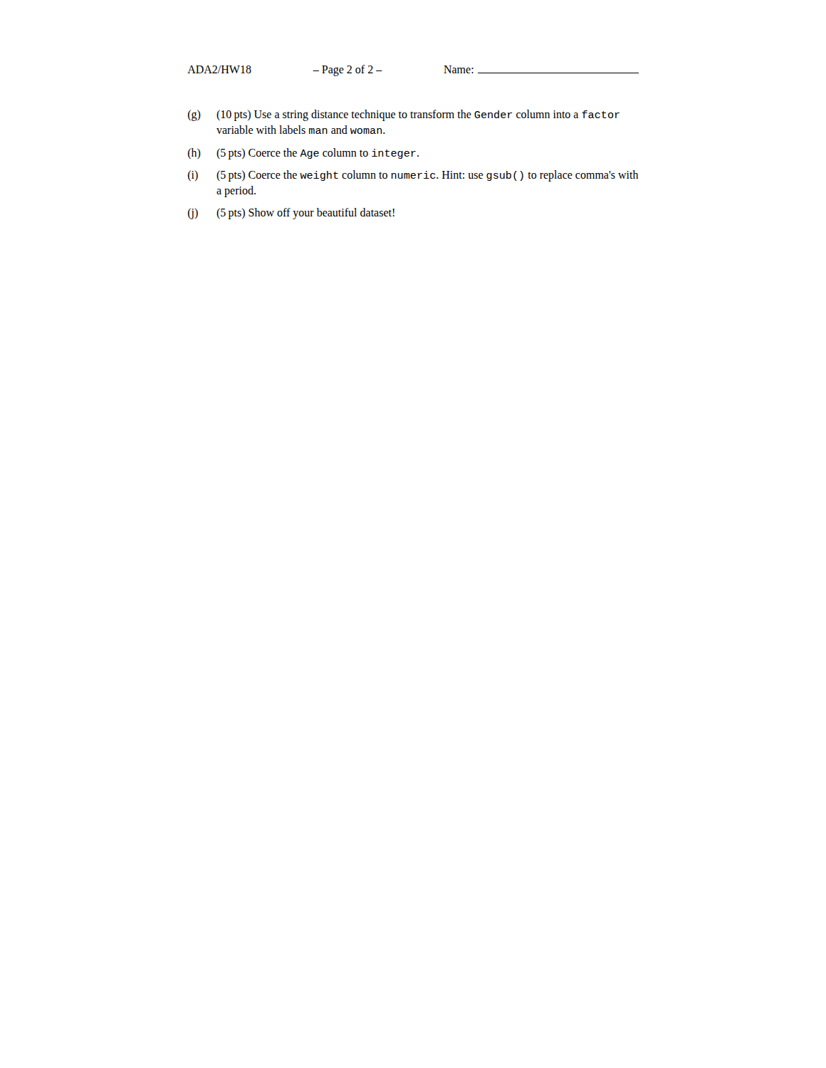ADA2/HW18
– Page 2 of 2 –
Name:
(g) (10 pts) Use a string distance technique to transform the Gender column into a factor variable with labels man and woman.
(h) (5 pts) Coerce the Age column to integer.
(i) (5 pts) Coerce the weight column to numeric. Hint: use gsub() to replace comma's with a period.
(j) (5 pts) Show off your beautiful dataset!